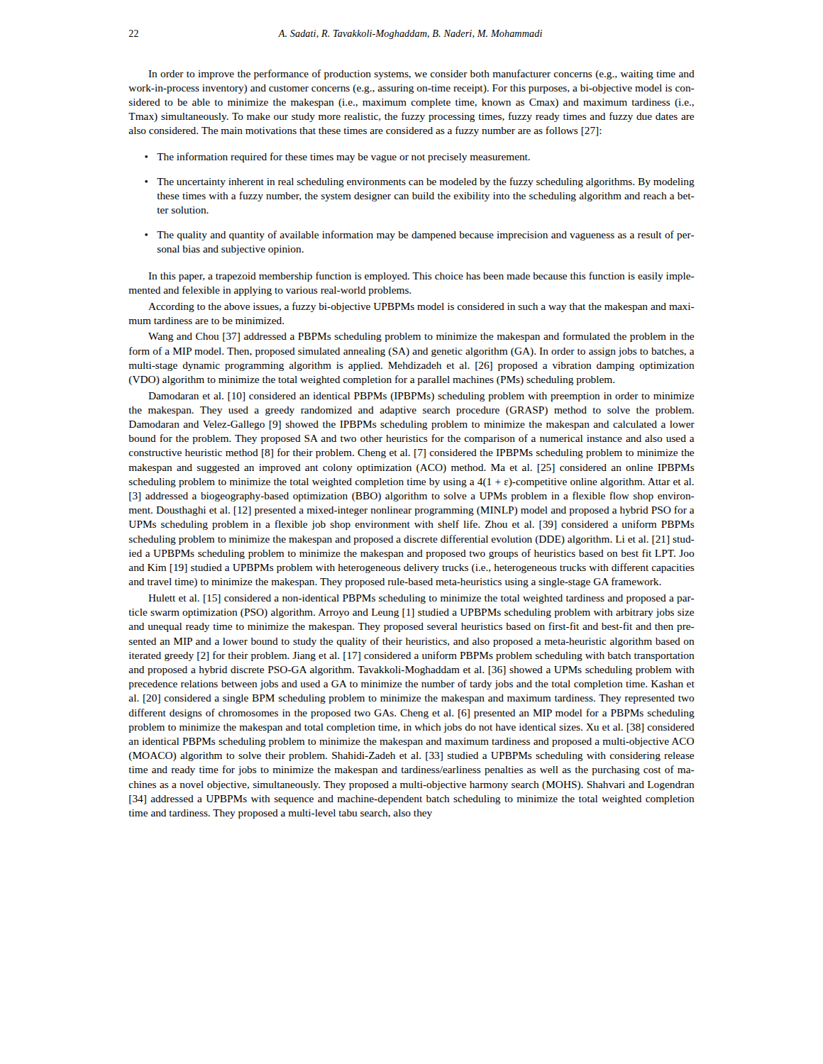22 A. Sadati, R. Tavakkoli-Moghaddam, B. Naderi, M. Mohammadi
In order to improve the performance of production systems, we consider both manufacturer concerns (e.g., waiting time and work-in-process inventory) and customer concerns (e.g., assuring on-time receipt). For this purposes, a bi-objective model is considered to be able to minimize the makespan (i.e., maximum complete time, known as Cmax) and maximum tardiness (i.e., Tmax) simultaneously. To make our study more realistic, the fuzzy processing times, fuzzy ready times and fuzzy due dates are also considered. The main motivations that these times are considered as a fuzzy number are as follows 27:
The information required for these times may be vague or not precisely measurement.
The uncertainty inherent in real scheduling environments can be modeled by the fuzzy scheduling algorithms. By modeling these times with a fuzzy number, the system designer can build the exibility into the scheduling algorithm and reach a better solution.
The quality and quantity of available information may be dampened because imprecision and vagueness as a result of personal bias and subjective opinion.
In this paper, a trapezoid membership function is employed. This choice has been made because this function is easily implemented and felexible in applying to various real-world problems.
According to the above issues, a fuzzy bi-objective UPBPMs model is considered in such a way that the makespan and maximum tardiness are to be minimized.
Wang and Chou 37 addressed a PBPMs scheduling problem to minimize the makespan and formulated the problem in the form of a MIP model. Then, proposed simulated annealing (SA) and genetic algorithm (GA). In order to assign jobs to batches, a multi-stage dynamic programming algorithm is applied. Mehdizadeh et al. 26 proposed a vibration damping optimization (VDO) algorithm to minimize the total weighted completion for a parallel machines (PMs) scheduling problem.
Damodaran et al. 10 considered an identical PBPMs (IPBPMs) scheduling problem with preemption in order to minimize the makespan. They used a greedy randomized and adaptive search procedure (GRASP) method to solve the problem. Damodaran and Velez-Gallego 9 showed the IPBPMs scheduling problem to minimize the makespan and calculated a lower bound for the problem. They proposed SA and two other heuristics for the comparison of a numerical instance and also used a constructive heuristic method 8 for their problem. Cheng et al. 7 considered the IPBPMs scheduling problem to minimize the makespan and suggested an improved ant colony optimization (ACO) method. Ma et al. 25 considered an online IPBPMs scheduling problem to minimize the total weighted completion time by using a 4(1 + ε)-competitive online algorithm. Attar et al. 3 addressed a biogeography-based optimization (BBO) algorithm to solve a UPMs problem in a flexible flow shop environment. Dousthaghi et al. 12 presented a mixed-integer nonlinear programming (MINLP) model and proposed a hybrid PSO for a UPMs scheduling problem in a flexible job shop environment with shelf life. Zhou et al. 39 considered a uniform PBPMs scheduling problem to minimize the makespan and proposed a discrete differential evolution (DDE) algorithm. Li et al. 21 studied a UPBPMs scheduling problem to minimize the makespan and proposed two groups of heuristics based on best fit LPT. Joo and Kim 19 studied a UPBPMs problem with heterogeneous delivery trucks (i.e., heterogeneous trucks with different capacities and travel time) to minimize the makespan. They proposed rule-based meta-heuristics using a single-stage GA framework.
Hulett et al. 15 considered a non-identical PBPMs scheduling to minimize the total weighted tardiness and proposed a particle swarm optimization (PSO) algorithm. Arroyo and Leung 1 studied a UPBPMs scheduling problem with arbitrary jobs size and unequal ready time to minimize the makespan. They proposed several heuristics based on first-fit and best-fit and then presented an MIP and a lower bound to study the quality of their heuristics, and also proposed a meta-heuristic algorithm based on iterated greedy 2 for their problem. Jiang et al. 17 considered a uniform PBPMs problem scheduling with batch transportation and proposed a hybrid discrete PSO-GA algorithm. Tavakkoli-Moghaddam et al. 36 showed a UPMs scheduling problem with precedence relations between jobs and used a GA to minimize the number of tardy jobs and the total completion time. Kashan et al. 20 considered a single BPM scheduling problem to minimize the makespan and maximum tardiness. They represented two different designs of chromosomes in the proposed two GAs. Cheng et al. 6 presented an MIP model for a PBPMs scheduling problem to minimize the makespan and total completion time, in which jobs do not have identical sizes. Xu et al. 38 considered an identical PBPMs scheduling problem to minimize the makespan and maximum tardiness and proposed a multi-objective ACO (MOACO) algorithm to solve their problem. Shahidi-Zadeh et al. 33 studied a UPBPMs scheduling with considering release time and ready time for jobs to minimize the makespan and tardiness/earliness penalties as well as the purchasing cost of machines as a novel objective, simultaneously. They proposed a multi-objective harmony search (MOHS). Shahvari and Logendran 34 addressed a UPBPMs with sequence and machine-dependent batch scheduling to minimize the total weighted completion time and tardiness. They proposed a multi-level tabu search, also they